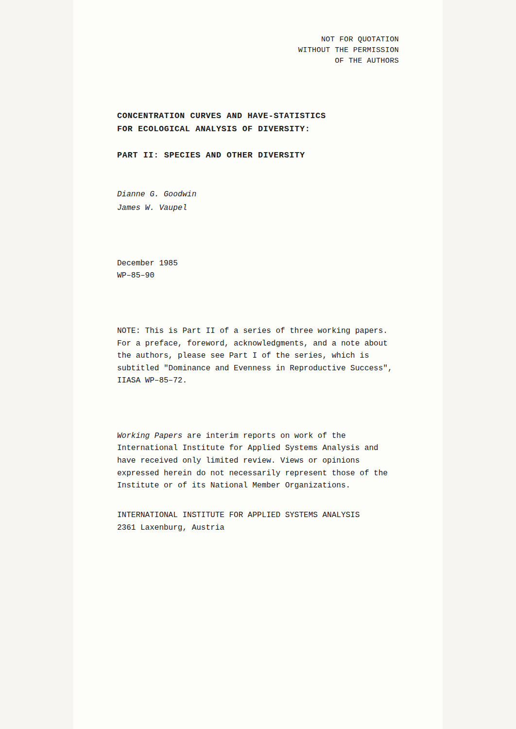NOT FOR QUOTATION
WITHOUT THE PERMISSION
OF THE AUTHORS
Concentration Curves and Have-Statistics
for Ecological Analysis of Diversity:
Part II: Species and Other Diversity
Dianne G. Goodwin
James W. Vaupel
December 1985
WP–85–90
NOTE: This is Part II of a series of three working papers. For a preface, foreword, acknowledgments, and a note about the authors, please see Part I of the series, which is subtitled "Dominance and Evenness in Reproductive Success", IIASA WP–85–72.
Working Papers are interim reports on work of the International Institute for Applied Systems Analysis and have received only limited review. Views or opinions expressed herein do not necessarily represent those of the Institute or of its National Member Organizations.
INTERNATIONAL INSTITUTE FOR APPLIED SYSTEMS ANALYSIS
2361 Laxenburg, Austria